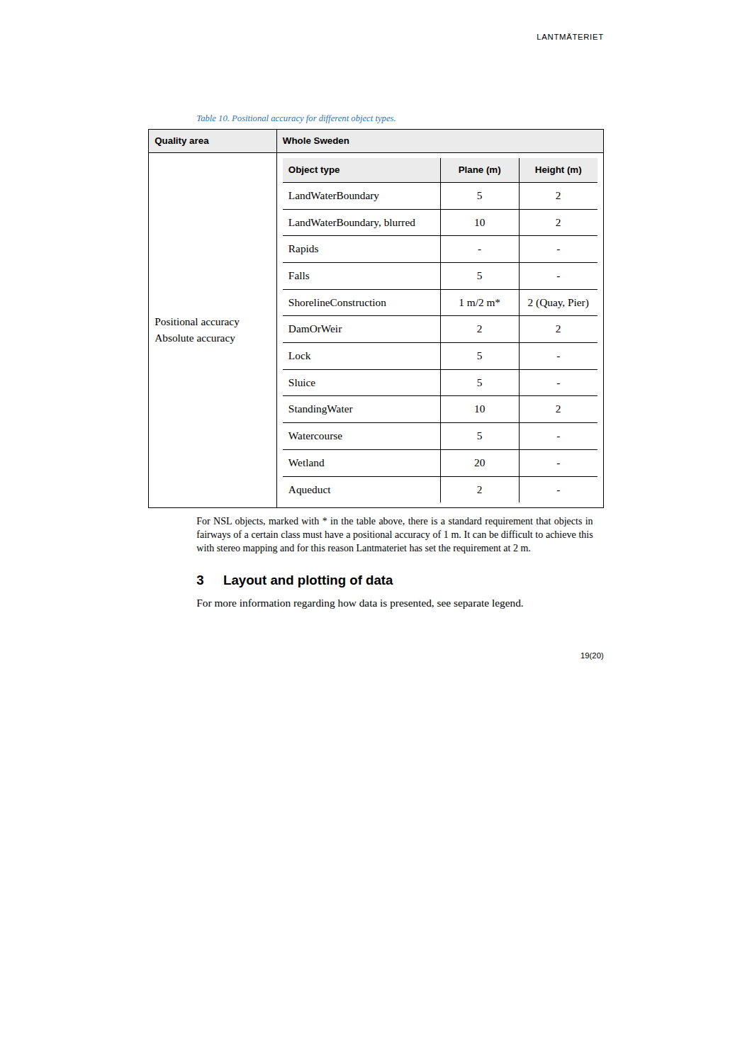LANTMÄTERIET
Table 10. Positional accuracy for different object types.
| Quality area | Whole Sweden |
| --- | --- |
| Positional accuracy Absolute accuracy | / Object type / Plane (m) / Height (m) / / --- / --- / --- / / LandWaterBoundary / 5 / 2 / / LandWaterBoundary, blurred / 10 / 2 / / Rapids / - / - / / Falls / 5 / - / / ShorelineConstruction / 1 m/2 m* / 2 (Quay, Pier) / / DamOrWeir / 2 / 2 / / Lock / 5 / - / / Sluice / 5 / - / / StandingWater / 10 / 2 / / Watercourse / 5 / - / / Wetland / 20 / - / / Aqueduct / 2 / - / |
For NSL objects, marked with * in the table above, there is a standard requirement that objects in fairways of a certain class must have a positional accuracy of 1 m. It can be difficult to achieve this with stereo mapping and for this reason Lantmateriet has set the requirement at 2 m.
3 Layout and plotting of data
For more information regarding how data is presented, see separate legend.
19(20)